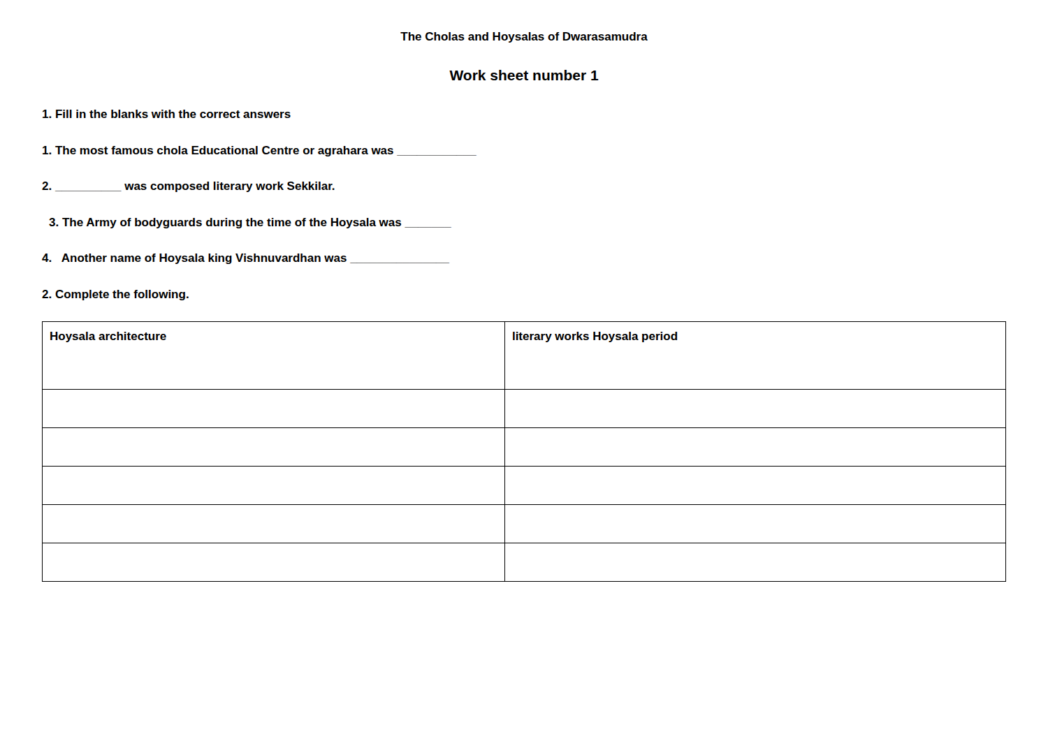The Cholas and Hoysalas of Dwarasamudra
Work sheet number 1
1. Fill in the blanks with the correct answers
1. The most famous chola Educational Centre or agrahara was ____________
2. __________ was composed literary work Sekkilar.
3. The Army of bodyguards during the time of the Hoysala was _______
4. Another name of Hoysala king Vishnuvardhan was _______________
2. Complete the following.
| Hoysala architecture | literary works Hoysala period |
| --- | --- |